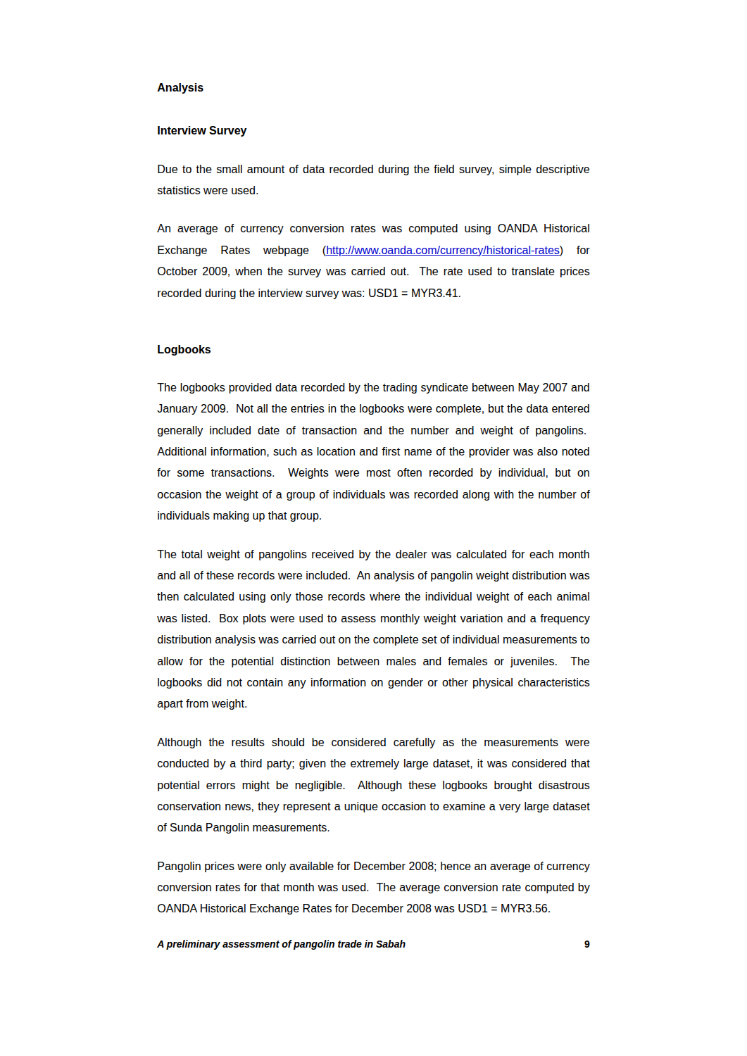Analysis
Interview Survey
Due to the small amount of data recorded during the field survey, simple descriptive statistics were used.
An average of currency conversion rates was computed using OANDA Historical Exchange Rates webpage (http://www.oanda.com/currency/historical-rates) for October 2009, when the survey was carried out. The rate used to translate prices recorded during the interview survey was: USD1 = MYR3.41.
Logbooks
The logbooks provided data recorded by the trading syndicate between May 2007 and January 2009. Not all the entries in the logbooks were complete, but the data entered generally included date of transaction and the number and weight of pangolins. Additional information, such as location and first name of the provider was also noted for some transactions. Weights were most often recorded by individual, but on occasion the weight of a group of individuals was recorded along with the number of individuals making up that group.
The total weight of pangolins received by the dealer was calculated for each month and all of these records were included. An analysis of pangolin weight distribution was then calculated using only those records where the individual weight of each animal was listed. Box plots were used to assess monthly weight variation and a frequency distribution analysis was carried out on the complete set of individual measurements to allow for the potential distinction between males and females or juveniles. The logbooks did not contain any information on gender or other physical characteristics apart from weight.
Although the results should be considered carefully as the measurements were conducted by a third party; given the extremely large dataset, it was considered that potential errors might be negligible. Although these logbooks brought disastrous conservation news, they represent a unique occasion to examine a very large dataset of Sunda Pangolin measurements.
Pangolin prices were only available for December 2008; hence an average of currency conversion rates for that month was used. The average conversion rate computed by OANDA Historical Exchange Rates for December 2008 was USD1 = MYR3.56.
A preliminary assessment of pangolin trade in Sabah 9